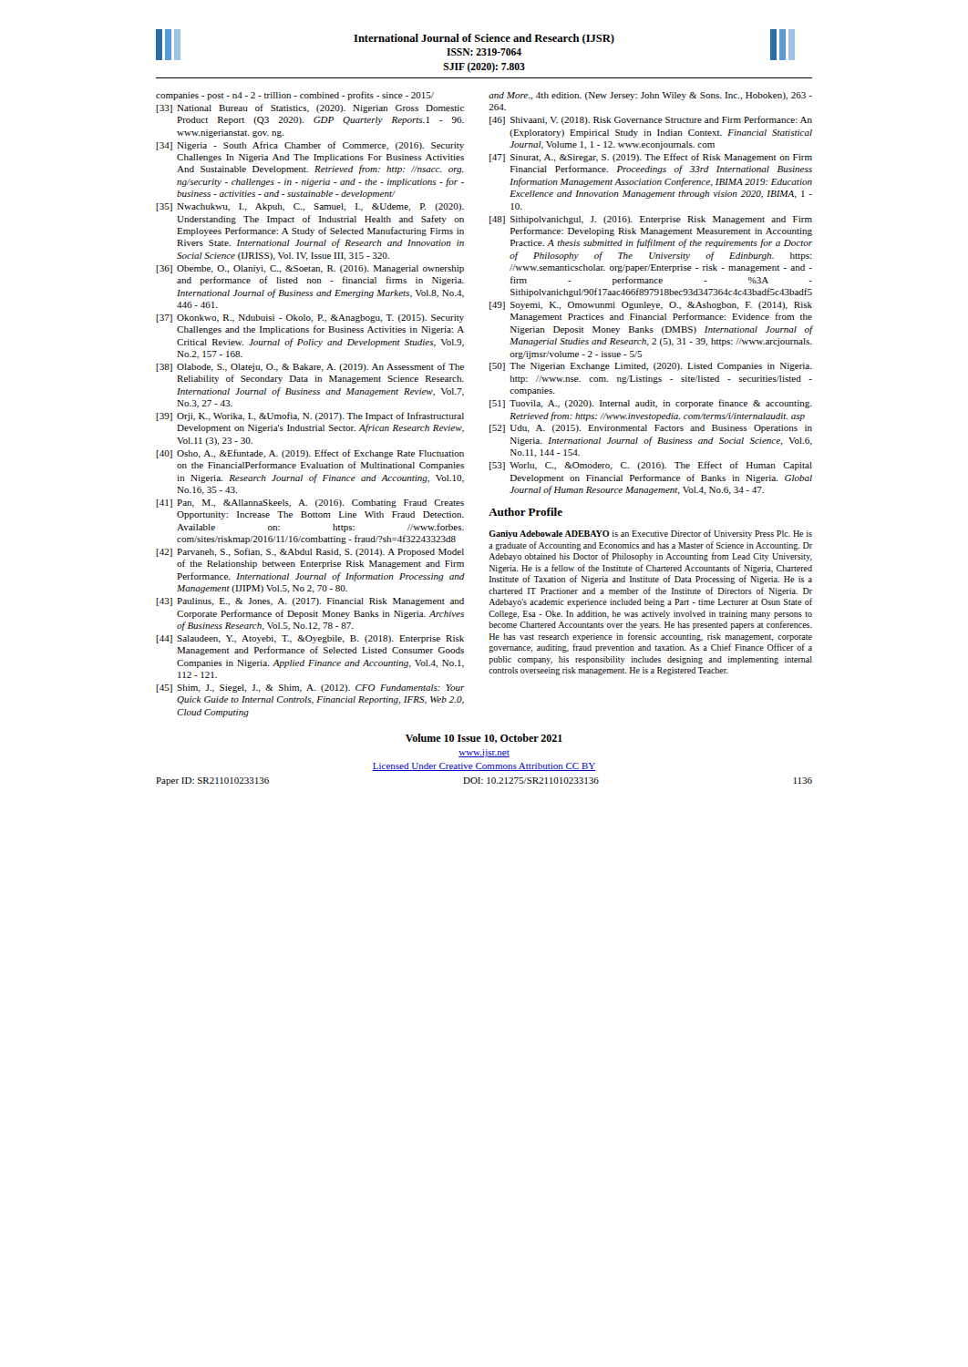International Journal of Science and Research (IJSR)
ISSN: 2319-7064
SJIF (2020): 7.803
companies - post - n4 - 2 - trillion - combined - profits - since - 2015/
[33] National Bureau of Statistics, (2020). Nigerian Gross Domestic Product Report (Q3 2020). GDP Quarterly Reports. 1 - 96. www.nigerianstat. gov. ng.
[34] Nigeria - South Africa Chamber of Commerce, (2016). Security Challenges In Nigeria And The Implications For Business Activities And Sustainable Development. Retrieved from: http: //nsacc. org. ng/security - challenges - in - nigeria - and - the - implications - for - business - activities - and - sustainable - development/
[35] Nwachukwu, I., Akpuh, C., Samuel, I., &Udeme, P. (2020). Understanding The Impact of Industrial Health and Safety on Employees Performance: A Study of Selected Manufacturing Firms in Rivers State. International Journal of Research and Innovation in Social Science (IJRISS), Vol. IV, Issue III, 315 - 320.
[36] Obembe, O., Olaniyi, C., &Soetan, R. (2016). Managerial ownership and performance of listed non - financial firms in Nigeria. International Journal of Business and Emerging Markets, Vol.8, No.4, 446 - 461.
[37] Okonkwo, R., Ndubuisi - Okolo, P., &Anagbogu, T. (2015). Security Challenges and the Implications for Business Activities in Nigeria: A Critical Review. Journal of Policy and Development Studies, Vol.9, No.2, 157 - 168.
[38] Olabode, S., Olateju, O., & Bakare, A. (2019). An Assessment of The Reliability of Secondary Data in Management Science Research. International Journal of Business and Management Review, Vol.7, No.3, 27 - 43.
[39] Orji, K., Worika, I., &Umofia, N. (2017). The Impact of Infrastructural Development on Nigeria's Industrial Sector. African Research Review, Vol.11 (3), 23 - 30.
[40] Osho, A., &Efuntade, A. (2019). Effect of Exchange Rate Fluctuation on the FinancialPerformance Evaluation of Multinational Companies in Nigeria. Research Journal of Finance and Accounting, Vol.10, No.16, 35 - 43.
[41] Pan, M., &AllannaSkeels, A. (2016). Combating Fraud Creates Opportunity: Increase The Bottom Line With Fraud Detection. Available on: https: //www.forbes. com/sites/riskmap/2016/11/16/combatting - fraud/?sh=4f32243323d8
[42] Parvaneh, S., Sofian, S., &Abdul Rasid, S. (2014). A Proposed Model of the Relationship between Enterprise Risk Management and Firm Performance. International Journal of Information Processing and Management (IJIPM) Vol.5, No 2, 70 - 80.
[43] Paulinus, E., & Jones, A. (2017). Financial Risk Management and Corporate Performance of Deposit Money Banks in Nigeria. Archives of Business Research, Vol.5, No.12, 78 - 87.
[44] Salaudeen, Y., Atoyebi, T., &Oyegbile, B. (2018). Enterprise Risk Management and Performance of Selected Listed Consumer Goods Companies in Nigeria. Applied Finance and Accounting, Vol.4, No.1, 112 - 121.
[45] Shim, J., Siegel, J., & Shim, A. (2012). CFO Fundamentals: Your Quick Guide to Internal Controls, Financial Reporting, IFRS, Web 2.0, Cloud Computing
and More., 4th edition. (New Jersey: John Wiley & Sons. Inc., Hoboken), 263 - 264.
[46] Shivaani, V. (2018). Risk Governance Structure and Firm Performance: An (Exploratory) Empirical Study in Indian Context. Financial Statistical Journal, Volume 1, 1 - 12. www.econjournals. com
[47] Sinurat, A., &Siregar, S. (2019). The Effect of Risk Management on Firm Financial Performance. Proceedings of 33rd International Business Information Management Association Conference, IBIMA 2019: Education Excellence and Innovation Management through vision 2020, IBIMA, 1 - 10.
[48] Sithipolvanichgul, J. (2016). Enterprise Risk Management and Firm Performance: Developing Risk Management Measurement in Accounting Practice. A thesis submitted in fulfilment of the requirements for a Doctor of Philosophy of The University of Edinburgh. https: //www.semanticscholar. org/paper/Enterprise - risk - management - and - firm - performance - %3A - Sithipolvanichgul/90f17aac466f897918bec93d347364c4c43badf5c43badf5
[49] Soyemi, K., Omowunmi Ogunleye, O., &Ashogbon, F. (2014), Risk Management Practices and Financial Performance: Evidence from the Nigerian Deposit Money Banks (DMBS) International Journal of Managerial Studies and Research, 2 (5), 31 - 39, https: //www.arcjournals. org/ijmsr/volume - 2 - issue - 5/5
[50] The Nigerian Exchange Limited, (2020). Listed Companies in Nigeria. http: //www.nse. com. ng/Listings - site/listed - securities/listed - companies.
[51] Tuovila, A., (2020). Internal audit, in corporate finance & accounting. Retrieved from: https: //www.investopedia. com/terms/i/internalaudit. asp
[52] Udu, A. (2015). Environmental Factors and Business Operations in Nigeria. International Journal of Business and Social Science, Vol.6, No.11, 144 - 154.
[53] Worlu, C., &Omodero, C. (2016). The Effect of Human Capital Development on Financial Performance of Banks in Nigeria. Global Journal of Human Resource Management, Vol.4, No.6, 34 - 47.
Author Profile
Ganiyu Adebowale ADEBAYO is an Executive Director of University Press Plc. He is a graduate of Accounting and Economics and has a Master of Science in Accounting. Dr Adebayo obtained his Doctor of Philosophy in Accounting from Lead City University, Nigeria. He is a fellow of the Institute of Chartered Accountants of Nigeria, Chartered Institute of Taxation of Nigeria and Institute of Data Processing of Nigeria. He is a chartered IT Practioner and a member of the Institute of Directors of Nigeria. Dr Adebayo's academic experience included being a Part - time Lecturer at Osun State of College, Esa - Oke. In addition, he was actively involved in training many persons to become Chartered Accountants over the years. He has presented papers at conferences. He has vast research experience in forensic accounting, risk management, corporate governance, auditing, fraud prevention and taxation. As a Chief Finance Officer of a public company, his responsibility includes designing and implementing internal controls overseeing risk management. He is a Registered Teacher.
Volume 10 Issue 10, October 2021
www.ijsr.net
Licensed Under Creative Commons Attribution CC BY
Paper ID: SR211010233136
DOI: 10.21275/SR211010233136
1136